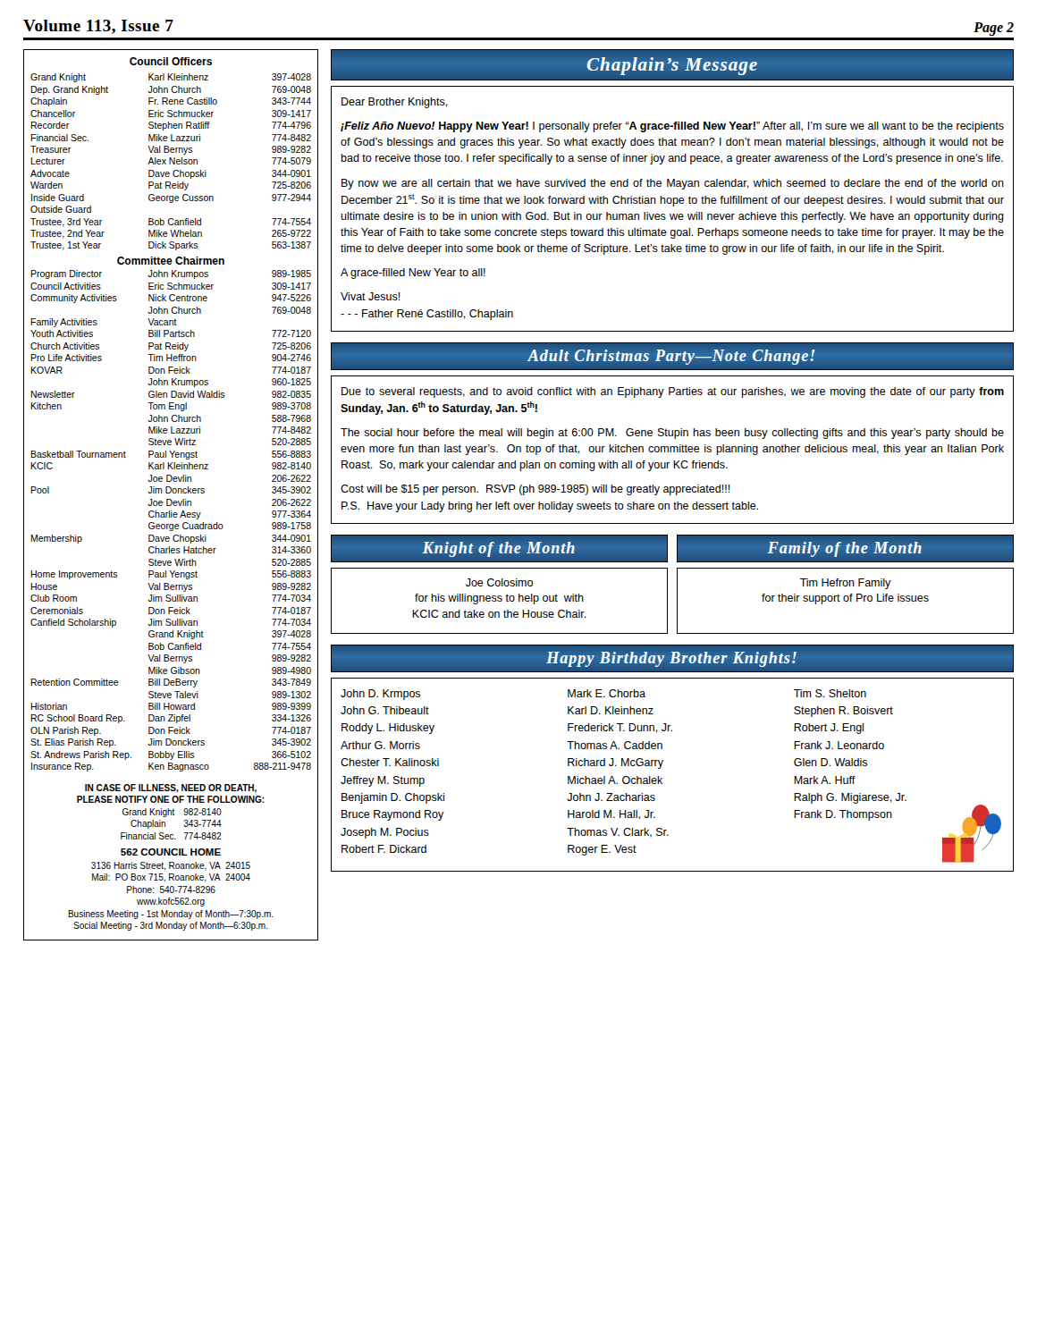Volume 113, Issue 7
Page 2
Council Officers
| Grand Knight | Karl Kleinhenz | 397-4028 |
| Dep. Grand Knight | John Church | 769-0048 |
| Chaplain | Fr. Rene Castillo | 343-7744 |
| Chancellor | Eric Schmucker | 309-1417 |
| Recorder | Stephen Ratliff | 774-4796 |
| Financial Sec. | Mike Lazzuri | 774-8482 |
| Treasurer | Val Bernys | 989-9282 |
| Lecturer | Alex Nelson | 774-5079 |
| Advocate | Dave Chopski | 344-0901 |
| Warden | Pat Reidy | 725-8206 |
| Inside Guard | George Cusson | 977-2944 |
| Outside Guard | | |
| Trustee, 3rd Year | Bob Canfield | 774-7554 |
| Trustee, 2nd Year | Mike Whelan | 265-9722 |
| Trustee, 1st Year | Dick Sparks | 563-1387 |
| Committee Chairmen |
| Program Director | John Krumpos | 989-1985 |
| Council Activities | Eric Schmucker | 309-1417 |
| Community Activities | Nick Centrone | 947-5226 |
| | John Church | 769-0048 |
| Family Activities | Vacant | |
| Youth Activities | Bill Partsch | 772-7120 |
| Church Activities | Pat Reidy | 725-8206 |
| Pro Life Activities | Tim Heffron | 904-2746 |
| KOVAR | Don Feick | 774-0187 |
| | John Krumpos | 960-1825 |
| Newsletter | Glen David Waldis | 982-0835 |
| Kitchen | Tom Engl | 989-3708 |
| | John Church | 588-7968 |
| | Mike Lazzuri | 774-8482 |
| | Steve Wirtz | 520-2885 |
| Basketball Tournament | Paul Yengst | 556-8883 |
| KCIC | Karl Kleinhenz | 982-8140 |
| | Joe Devlin | 206-2622 |
| Pool | Jim Donckers | 345-3902 |
| | Joe Devlin | 206-2622 |
| | Charlie Aesy | 977-3364 |
| | George Cuadrado | 989-1758 |
| Membership | Dave Chopski | 344-0901 |
| | Charles Hatcher | 314-3360 |
| | Steve Wirth | 520-2885 |
| Home Improvements | Paul Yengst | 556-8883 |
| House | Val Bernys | 989-9282 |
| Club Room | Jim Sullivan | 774-7034 |
| Ceremonials | Don Feick | 774-0187 |
| Canfield Scholarship | Jim Sullivan | 774-7034 |
| | Grand Knight | 397-4028 |
| | Bob Canfield | 774-7554 |
| | Val Bernys | 989-9282 |
| | Mike Gibson | 989-4980 |
| Retention Committee | Bill DeBerry | 343-7849 |
| | Steve Talevi | 989-1302 |
| Historian | Bill Howard | 989-9399 |
| RC School Board Rep. | Dan Zipfel | 334-1326 |
| OLN Parish Rep. | Don Feick | 774-0187 |
| St. Elias Parish Rep. | Jim Donckers | 345-3902 |
| St. Andrews Parish Rep. | Bobby Ellis | 366-5102 |
| Insurance Rep. | Ken Bagnasco | 888-211-9478 |
IN CASE OF ILLNESS, NEED OR DEATH,
PLEASE NOTIFY ONE OF THE FOLLOWING:
| Grand Knight | 982-8140 |
| Chaplain | 343-7744 |
| Financial Sec. | 774-8482 |
562 COUNCIL HOME
3136 Harris Street, Roanoke, VA 24015
Mail: PO Box 715, Roanoke, VA 24004
Phone: 540-774-8296
www.kofc562.org
Business Meeting - 1st Monday of Month—7:30p.m.
Social Meeting - 3rd Monday of Month—6:30p.m.
Chaplain’s Message
Dear Brother Knights,
¡Feliz Año Nuevo! Happy New Year! I personally prefer “A grace-filled New Year!” After all, I’m sure we all want to be the recipients of God’s blessings and graces this year. So what exactly does that mean? I don’t mean material blessings, although it would not be bad to receive those too. I refer specifically to a sense of inner joy and peace, a greater awareness of the Lord’s presence in one’s life.
By now we are all certain that we have survived the end of the Mayan calendar, which seemed to declare the end of the world on December 21st. So it is time that we look forward with Christian hope to the fulfillment of our deepest desires. I would submit that our ultimate desire is to be in union with God. But in our human lives we will never achieve this perfectly. We have an opportunity during this Year of Faith to take some concrete steps toward this ultimate goal. Perhaps someone needs to take time for prayer. It may be the time to delve deeper into some book or theme of Scripture. Let’s take time to grow in our life of faith, in our life in the Spirit.
A grace-filled New Year to all!
Vivat Jesus!
- - - Father René Castillo, Chaplain
Adult Christmas Party—Note Change!
Due to several requests, and to avoid conflict with an Epiphany Parties at our parishes, we are moving the date of our party from Sunday, Jan. 6th to Saturday, Jan. 5th!
The social hour before the meal will begin at 6:00 PM. Gene Stupin has been busy collecting gifts and this year’s party should be even more fun than last year’s. On top of that, our kitchen committee is planning another delicious meal, this year an Italian Pork Roast. So, mark your calendar and plan on coming with all of your KC friends.
Cost will be $15 per person. RSVP (ph 989-1985) will be greatly appreciated!!!
P.S. Have your Lady bring her left over holiday sweets to share on the dessert table.
Knight of the Month
Joe Colosimo
for his willingness to help out with
KCIC and take on the House Chair.
Family of the Month
Tim Hefron Family
for their support of Pro Life issues
Happy Birthday Brother Knights!
John D. Krmpos
John G. Thibeault
Roddy L. Hiduskey
Arthur G. Morris
Chester T. Kalinoski
Jeffrey M. Stump
Benjamin D. Chopski
Bruce Raymond Roy
Joseph M. Pocius
Robert F. Dickard
Mark E. Chorba
Karl D. Kleinhenz
Frederick T. Dunn, Jr.
Thomas A. Cadden
Richard J. McGarry
Michael A. Ochalek
John J. Zacharias
Harold M. Hall, Jr.
Thomas V. Clark, Sr.
Roger E. Vest
Tim S. Shelton
Stephen R. Boisvert
Robert J. Engl
Frank J. Leonardo
Glen D. Waldis
Mark A. Huff
Ralph G. Migiarese, Jr.
Frank D. Thompson